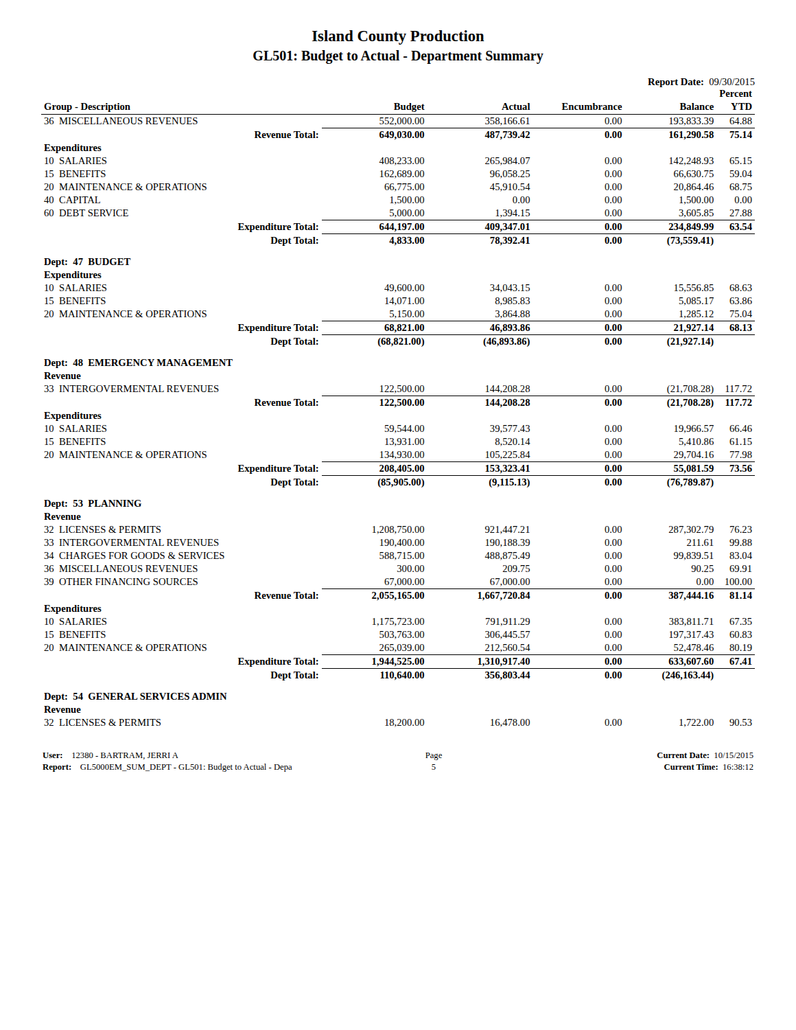Island County Production
GL501: Budget to Actual - Department Summary
Report Date: 09/30/2015
| | | | | | Percent |
| --- | --- | --- | --- | --- | --- |
| Group - Description | Budget | Actual | Encumbrance | Balance | YTD |
| 36 MISCELLANEOUS REVENUES | 552,000.00 | 358,166.61 | 0.00 | 193,833.39 | 64.88 |
| Revenue Total: | 649,030.00 | 487,739.42 | 0.00 | 161,290.58 | 75.14 |
| Expenditures | | | | | |
| 10 SALARIES | 408,233.00 | 265,984.07 | 0.00 | 142,248.93 | 65.15 |
| 15 BENEFITS | 162,689.00 | 96,058.25 | 0.00 | 66,630.75 | 59.04 |
| 20 MAINTENANCE & OPERATIONS | 66,775.00 | 45,910.54 | 0.00 | 20,864.46 | 68.75 |
| 40 CAPITAL | 1,500.00 | 0.00 | 0.00 | 1,500.00 | 0.00 |
| 60 DEBT SERVICE | 5,000.00 | 1,394.15 | 0.00 | 3,605.85 | 27.88 |
| Expenditure Total: | 644,197.00 | 409,347.01 | 0.00 | 234,849.99 | 63.54 |
| Dept Total: | 4,833.00 | 78,392.41 | 0.00 | (73,559.41) | |
| Dept: 47 BUDGET |
| Expenditures | | | | | |
| 10 SALARIES | 49,600.00 | 34,043.15 | 0.00 | 15,556.85 | 68.63 |
| 15 BENEFITS | 14,071.00 | 8,985.83 | 0.00 | 5,085.17 | 63.86 |
| 20 MAINTENANCE & OPERATIONS | 5,150.00 | 3,864.88 | 0.00 | 1,285.12 | 75.04 |
| Expenditure Total: | 68,821.00 | 46,893.86 | 0.00 | 21,927.14 | 68.13 |
| Dept Total: | (68,821.00) | (46,893.86) | 0.00 | (21,927.14) | |
| Dept: 48 EMERGENCY MANAGEMENT |
| Revenue | | | | | |
| 33 INTERGOVERMENTAL REVENUES | 122,500.00 | 144,208.28 | 0.00 | (21,708.28) | 117.72 |
| Revenue Total: | 122,500.00 | 144,208.28 | 0.00 | (21,708.28) | 117.72 |
| Expenditures | | | | | |
| 10 SALARIES | 59,544.00 | 39,577.43 | 0.00 | 19,966.57 | 66.46 |
| 15 BENEFITS | 13,931.00 | 8,520.14 | 0.00 | 5,410.86 | 61.15 |
| 20 MAINTENANCE & OPERATIONS | 134,930.00 | 105,225.84 | 0.00 | 29,704.16 | 77.98 |
| Expenditure Total: | 208,405.00 | 153,323.41 | 0.00 | 55,081.59 | 73.56 |
| Dept Total: | (85,905.00) | (9,115.13) | 0.00 | (76,789.87) | |
| Dept: 53 PLANNING |
| Revenue | | | | | |
| 32 LICENSES & PERMITS | 1,208,750.00 | 921,447.21 | 0.00 | 287,302.79 | 76.23 |
| 33 INTERGOVERMENTAL REVENUES | 190,400.00 | 190,188.39 | 0.00 | 211.61 | 99.88 |
| 34 CHARGES FOR GOODS & SERVICES | 588,715.00 | 488,875.49 | 0.00 | 99,839.51 | 83.04 |
| 36 MISCELLANEOUS REVENUES | 300.00 | 209.75 | 0.00 | 90.25 | 69.91 |
| 39 OTHER FINANCING SOURCES | 67,000.00 | 67,000.00 | 0.00 | 0.00 | 100.00 |
| Revenue Total: | 2,055,165.00 | 1,667,720.84 | 0.00 | 387,444.16 | 81.14 |
| Expenditures | | | | | |
| 10 SALARIES | 1,175,723.00 | 791,911.29 | 0.00 | 383,811.71 | 67.35 |
| 15 BENEFITS | 503,763.00 | 306,445.57 | 0.00 | 197,317.43 | 60.83 |
| 20 MAINTENANCE & OPERATIONS | 265,039.00 | 212,560.54 | 0.00 | 52,478.46 | 80.19 |
| Expenditure Total: | 1,944,525.00 | 1,310,917.40 | 0.00 | 633,607.60 | 67.41 |
| Dept Total: | 110,640.00 | 356,803.44 | 0.00 | (246,163.44) | |
| Dept: 54 GENERAL SERVICES ADMIN |
| Revenue | | | | | |
| 32 LICENSES & PERMITS | 18,200.00 | 16,478.00 | 0.00 | 1,722.00 | 90.53 |
| User: 12380 - BARTRAM, JERRI A | Page | Current Date: 10/15/2015 |
| Report: GL5000EM_SUM_DEPT - GL501: Budget to Actual - Depa | 5 | Current Time: 16:38:12 |